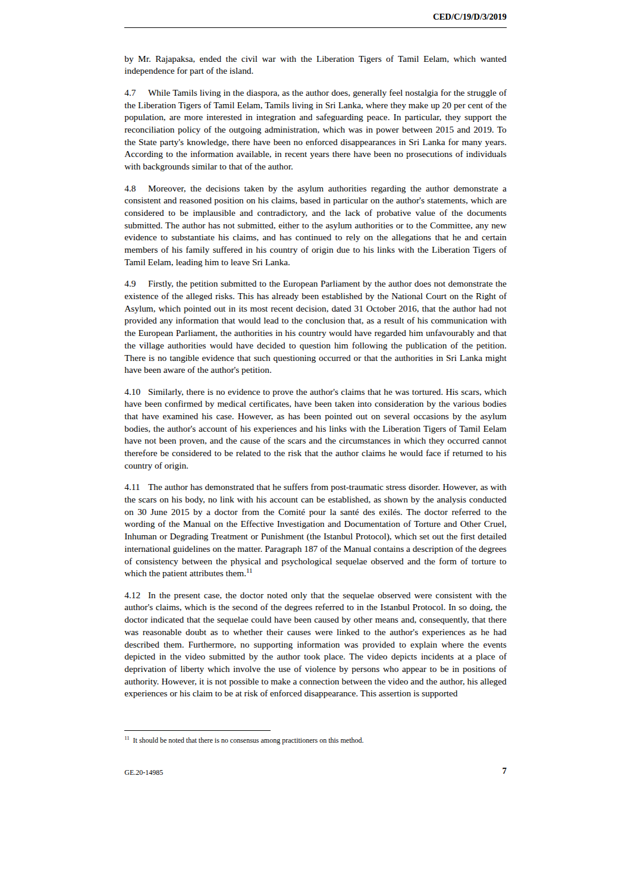CED/C/19/D/3/2019
by Mr. Rajapaksa, ended the civil war with the Liberation Tigers of Tamil Eelam, which wanted independence for part of the island.
4.7 While Tamils living in the diaspora, as the author does, generally feel nostalgia for the struggle of the Liberation Tigers of Tamil Eelam, Tamils living in Sri Lanka, where they make up 20 per cent of the population, are more interested in integration and safeguarding peace. In particular, they support the reconciliation policy of the outgoing administration, which was in power between 2015 and 2019. To the State party's knowledge, there have been no enforced disappearances in Sri Lanka for many years. According to the information available, in recent years there have been no prosecutions of individuals with backgrounds similar to that of the author.
4.8 Moreover, the decisions taken by the asylum authorities regarding the author demonstrate a consistent and reasoned position on his claims, based in particular on the author's statements, which are considered to be implausible and contradictory, and the lack of probative value of the documents submitted. The author has not submitted, either to the asylum authorities or to the Committee, any new evidence to substantiate his claims, and has continued to rely on the allegations that he and certain members of his family suffered in his country of origin due to his links with the Liberation Tigers of Tamil Eelam, leading him to leave Sri Lanka.
4.9 Firstly, the petition submitted to the European Parliament by the author does not demonstrate the existence of the alleged risks. This has already been established by the National Court on the Right of Asylum, which pointed out in its most recent decision, dated 31 October 2016, that the author had not provided any information that would lead to the conclusion that, as a result of his communication with the European Parliament, the authorities in his country would have regarded him unfavourably and that the village authorities would have decided to question him following the publication of the petition. There is no tangible evidence that such questioning occurred or that the authorities in Sri Lanka might have been aware of the author's petition.
4.10 Similarly, there is no evidence to prove the author's claims that he was tortured. His scars, which have been confirmed by medical certificates, have been taken into consideration by the various bodies that have examined his case. However, as has been pointed out on several occasions by the asylum bodies, the author's account of his experiences and his links with the Liberation Tigers of Tamil Eelam have not been proven, and the cause of the scars and the circumstances in which they occurred cannot therefore be considered to be related to the risk that the author claims he would face if returned to his country of origin.
4.11 The author has demonstrated that he suffers from post-traumatic stress disorder. However, as with the scars on his body, no link with his account can be established, as shown by the analysis conducted on 30 June 2015 by a doctor from the Comité pour la santé des exilés. The doctor referred to the wording of the Manual on the Effective Investigation and Documentation of Torture and Other Cruel, Inhuman or Degrading Treatment or Punishment (the Istanbul Protocol), which set out the first detailed international guidelines on the matter. Paragraph 187 of the Manual contains a description of the degrees of consistency between the physical and psychological sequelae observed and the form of torture to which the patient attributes them.11
4.12 In the present case, the doctor noted only that the sequelae observed were consistent with the author's claims, which is the second of the degrees referred to in the Istanbul Protocol. In so doing, the doctor indicated that the sequelae could have been caused by other means and, consequently, that there was reasonable doubt as to whether their causes were linked to the author's experiences as he had described them. Furthermore, no supporting information was provided to explain where the events depicted in the video submitted by the author took place. The video depicts incidents at a place of deprivation of liberty which involve the use of violence by persons who appear to be in positions of authority. However, it is not possible to make a connection between the video and the author, his alleged experiences or his claim to be at risk of enforced disappearance. This assertion is supported
11 It should be noted that there is no consensus among practitioners on this method.
GE.20-14985
7